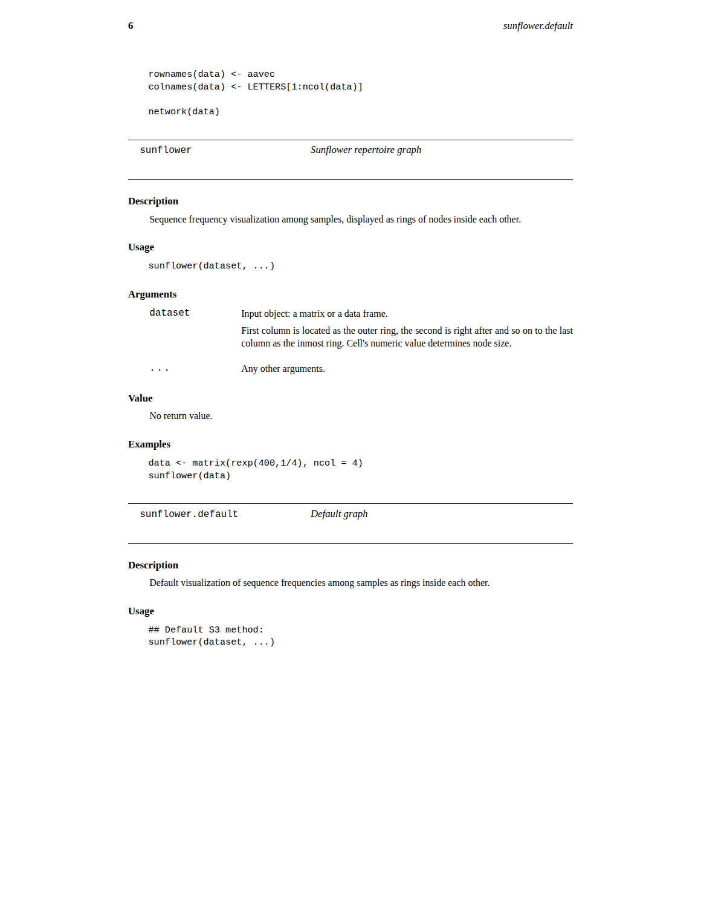6 sunflower.default
rownames(data) <- aavec
colnames(data) <- LETTERS[1:ncol(data)]

network(data)
sunflower Sunflower repertoire graph
Description
Sequence frequency visualization among samples, displayed as rings of nodes inside each other.
Usage
sunflower(dataset, ...)
Arguments
dataset
Input object: a matrix or a data frame.
First column is located as the outer ring, the second is right after and so on to the last column as the inmost ring. Cell's numeric value determines node size.
...
Any other arguments.
Value
No return value.
Examples
data <- matrix(rexp(400,1/4), ncol = 4)
sunflower(data)
sunflower.default Default graph
Description
Default visualization of sequence frequencies among samples as rings inside each other.
Usage
## Default S3 method:
sunflower(dataset, ...)